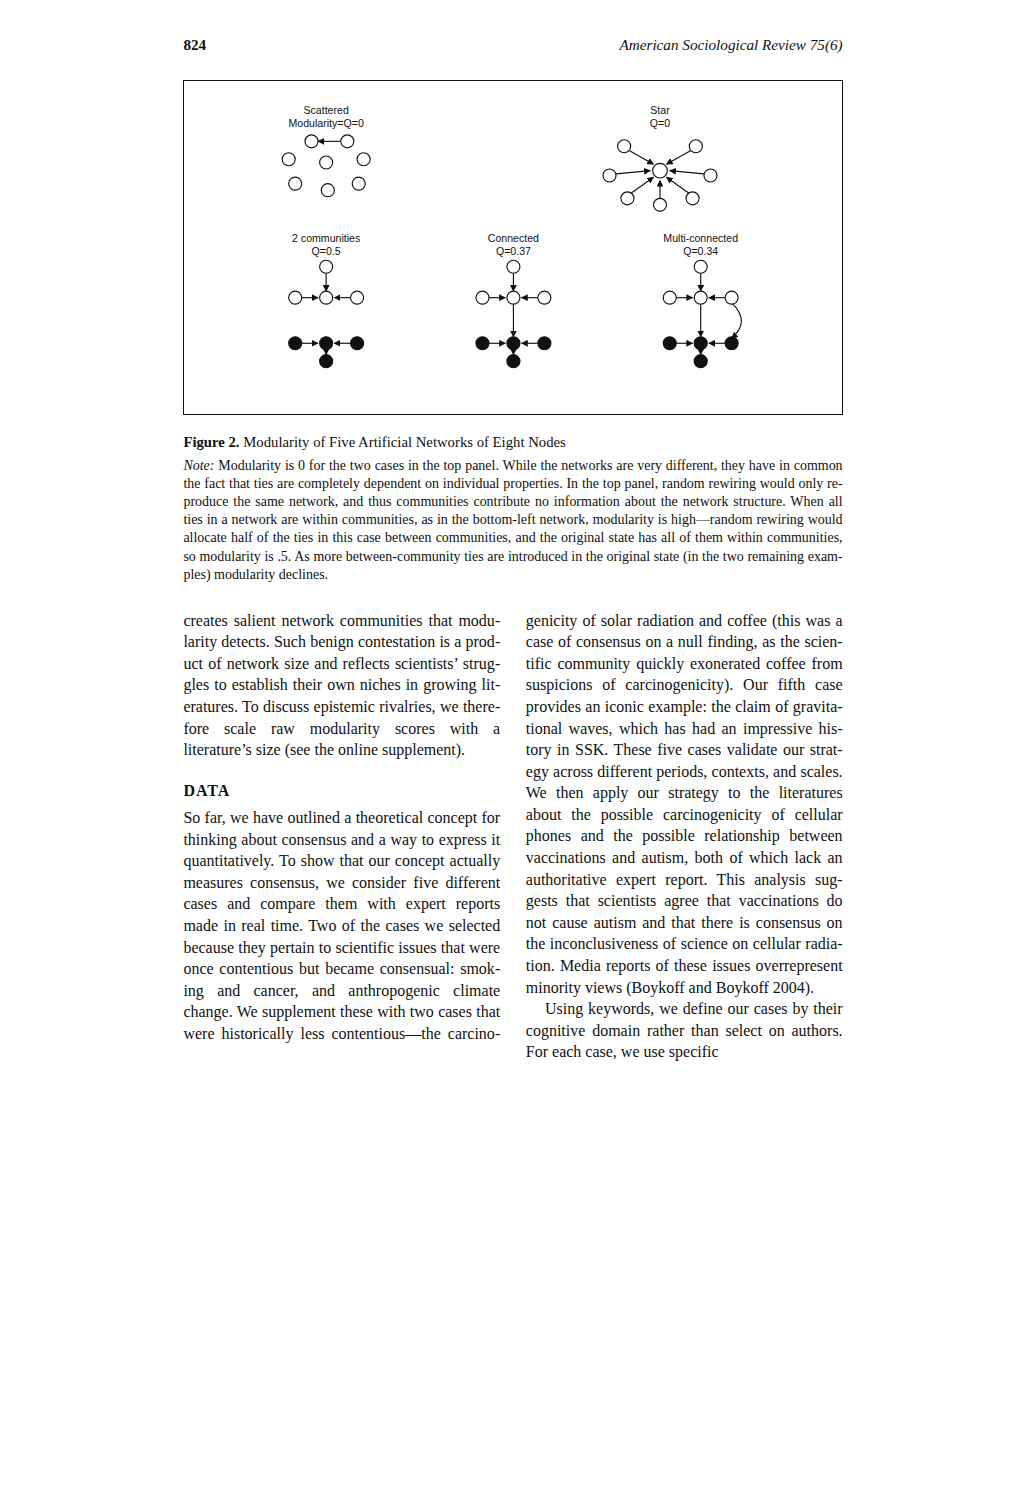824 American Sociological Review 75(6)
Five artificial networks of eight nodes with modularity values Top row: a scattered network with modularity Q equals 0, and a star network with Q equals 0. Bottom row: a two-community network with Q equals 0.5, a connected network with Q equals 0.37, and a multi-connected network with Q equals 0.34. Scattered Modularity=Q=0 Star Q=0 2 communities Q=0.5 Connected Q=0.37 Multi-connected Q=0.34
Figure 2. Modularity of Five Artificial Networks of Eight Nodes Note: Modularity is 0 for the two cases in the top panel. While the networks are very different, they have in common the fact that ties are completely dependent on individual properties. In the top panel, random rewiring would only reproduce the same network, and thus communities contribute no information about the network structure. When all ties in a network are within communities, as in the bottom-left network, modularity is high—random rewiring would allocate half of the ties in this case between communities, and the original state has all of them within communities, so modularity is .5. As more between-community ties are introduced in the original state (in the two remaining examples) modularity declines.
creates salient network communities that modularity detects. Such benign contestation is a product of network size and reflects scientists’ struggles to establish their own niches in growing literatures. To discuss epistemic rivalries, we therefore scale raw modularity scores with a literature’s size (see the online supplement).
Data
So far, we have outlined a theoretical concept for thinking about consensus and a way to express it quantitatively. To show that our concept actually measures consensus, we consider five different cases and compare them with expert reports made in real time. Two of the cases we selected because they pertain to scientific issues that were once contentious but became consensual: smoking and cancer, and anthropogenic climate change. We supplement these with two cases that were historically less contentious—the carcinogenicity of solar radiation and coffee (this was a case of consensus on a null finding, as the scientific community quickly exonerated coffee from suspicions of carcinogenicity). Our fifth case provides an iconic example: the claim of gravitational waves, which has had an impressive history in SSK. These five cases validate our strategy across different periods, contexts, and scales. We then apply our strategy to the literatures about the possible carcinogenicity of cellular phones and the possible relationship between vaccinations and autism, both of which lack an authoritative expert report. This analysis suggests that scientists agree that vaccinations do not cause autism and that there is consensus on the inconclusiveness of science on cellular radiation. Media reports of these issues overrepresent minority views (Boykoff and Boykoff 2004).
Using keywords, we define our cases by their cognitive domain rather than select on authors. For each case, we use specific